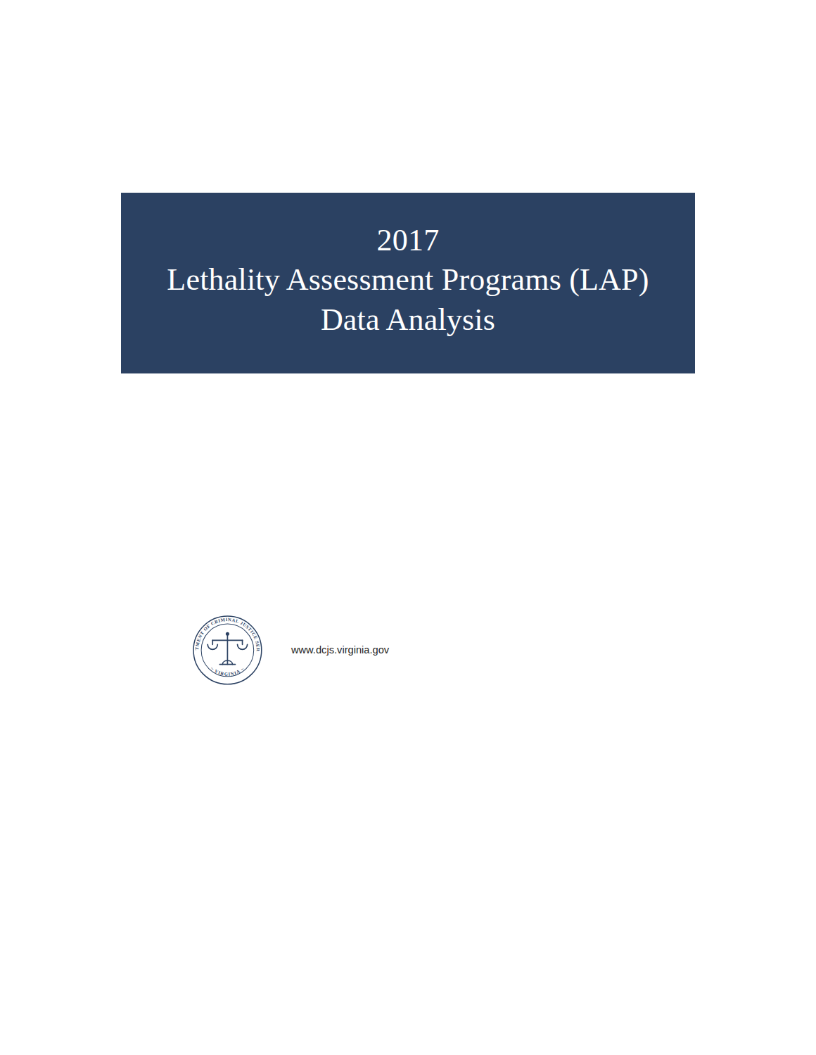2017
Lethality Assessment Programs (LAP)
Data Analysis
DEPARTMENT OF CRIMINAL JUSTICE SERVICES ~ VIRGINIA ~
www.dcjs.virginia.gov